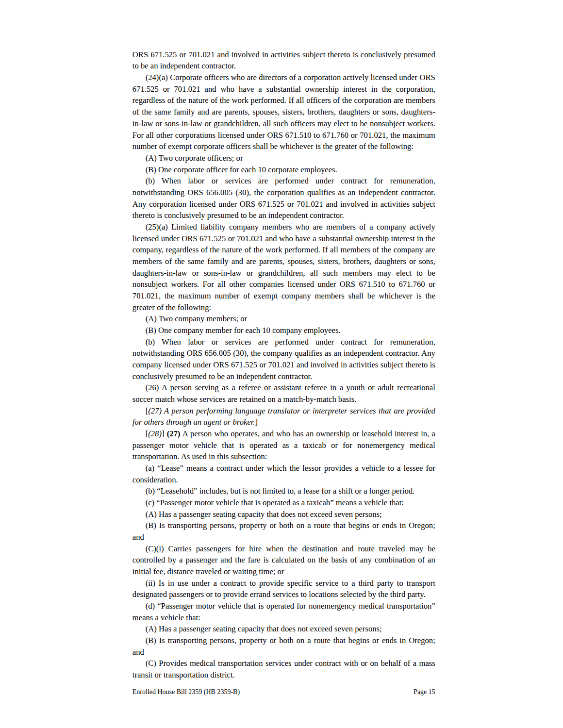ORS 671.525 or 701.021 and involved in activities subject thereto is conclusively presumed to be an independent contractor.
(24)(a) Corporate officers who are directors of a corporation actively licensed under ORS 671.525 or 701.021 and who have a substantial ownership interest in the corporation, regardless of the nature of the work performed. If all officers of the corporation are members of the same family and are parents, spouses, sisters, brothers, daughters or sons, daughters-in-law or sons-in-law or grandchildren, all such officers may elect to be nonsubject workers. For all other corporations licensed under ORS 671.510 to 671.760 or 701.021, the maximum number of exempt corporate officers shall be whichever is the greater of the following:
(A) Two corporate officers; or
(B) One corporate officer for each 10 corporate employees.
(b) When labor or services are performed under contract for remuneration, notwithstanding ORS 656.005 (30), the corporation qualifies as an independent contractor. Any corporation licensed under ORS 671.525 or 701.021 and involved in activities subject thereto is conclusively presumed to be an independent contractor.
(25)(a) Limited liability company members who are members of a company actively licensed under ORS 671.525 or 701.021 and who have a substantial ownership interest in the company, regardless of the nature of the work performed. If all members of the company are members of the same family and are parents, spouses, sisters, brothers, daughters or sons, daughters-in-law or sons-in-law or grandchildren, all such members may elect to be nonsubject workers. For all other companies licensed under ORS 671.510 to 671.760 or 701.021, the maximum number of exempt company members shall be whichever is the greater of the following:
(A) Two company members; or
(B) One company member for each 10 company employees.
(b) When labor or services are performed under contract for remuneration, notwithstanding ORS 656.005 (30), the company qualifies as an independent contractor. Any company licensed under ORS 671.525 or 701.021 and involved in activities subject thereto is conclusively presumed to be an independent contractor.
(26) A person serving as a referee or assistant referee in a youth or adult recreational soccer match whose services are retained on a match-by-match basis.
[(27) A person performing language translator or interpreter services that are provided for others through an agent or broker.]
[(28)] (27) A person who operates, and who has an ownership or leasehold interest in, a passenger motor vehicle that is operated as a taxicab or for nonemergency medical transportation. As used in this subsection:
(a) “Lease” means a contract under which the lessor provides a vehicle to a lessee for consideration.
(b) “Leasehold” includes, but is not limited to, a lease for a shift or a longer period.
(c) “Passenger motor vehicle that is operated as a taxicab” means a vehicle that:
(A) Has a passenger seating capacity that does not exceed seven persons;
(B) Is transporting persons, property or both on a route that begins or ends in Oregon; and
(C)(i) Carries passengers for hire when the destination and route traveled may be controlled by a passenger and the fare is calculated on the basis of any combination of an initial fee, distance traveled or waiting time; or
(ii) Is in use under a contract to provide specific service to a third party to transport designated passengers or to provide errand services to locations selected by the third party.
(d) “Passenger motor vehicle that is operated for nonemergency medical transportation” means a vehicle that:
(A) Has a passenger seating capacity that does not exceed seven persons;
(B) Is transporting persons, property or both on a route that begins or ends in Oregon; and
(C) Provides medical transportation services under contract with or on behalf of a mass transit or transportation district.
Enrolled House Bill 2359 (HB 2359-B)
Page 15